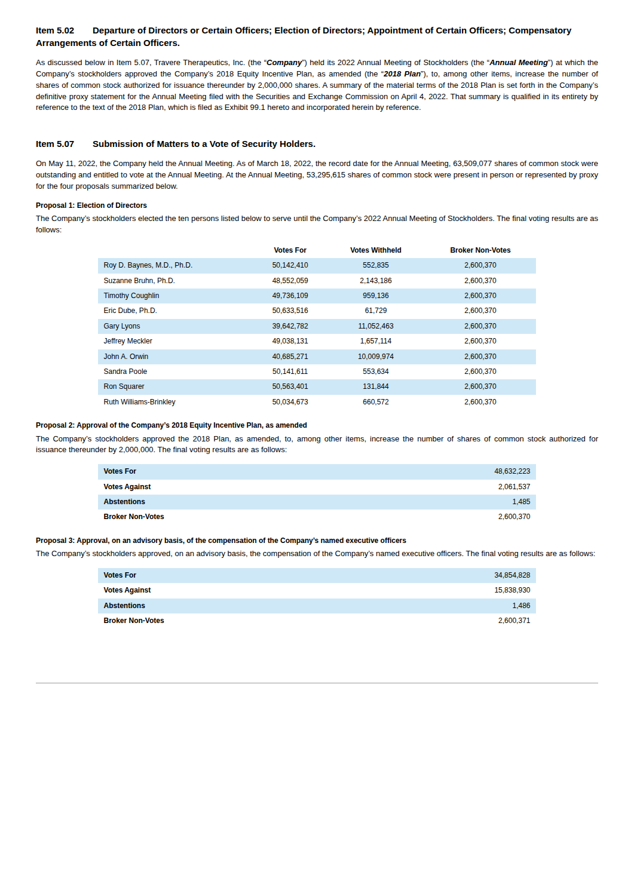Item 5.02 Departure of Directors or Certain Officers; Election of Directors; Appointment of Certain Officers; Compensatory Arrangements of Certain Officers.
As discussed below in Item 5.07, Travere Therapeutics, Inc. (the “Company”) held its 2022 Annual Meeting of Stockholders (the “Annual Meeting”) at which the Company’s stockholders approved the Company’s 2018 Equity Incentive Plan, as amended (the “2018 Plan”), to, among other items, increase the number of shares of common stock authorized for issuance thereunder by 2,000,000 shares. A summary of the material terms of the 2018 Plan is set forth in the Company’s definitive proxy statement for the Annual Meeting filed with the Securities and Exchange Commission on April 4, 2022. That summary is qualified in its entirety by reference to the text of the 2018 Plan, which is filed as Exhibit 99.1 hereto and incorporated herein by reference.
Item 5.07 Submission of Matters to a Vote of Security Holders.
On May 11, 2022, the Company held the Annual Meeting. As of March 18, 2022, the record date for the Annual Meeting, 63,509,077 shares of common stock were outstanding and entitled to vote at the Annual Meeting. At the Annual Meeting, 53,295,615 shares of common stock were present in person or represented by proxy for the four proposals summarized below.
Proposal 1: Election of Directors
The Company’s stockholders elected the ten persons listed below to serve until the Company’s 2022 Annual Meeting of Stockholders. The final voting results are as follows:
| | Votes For | Votes Withheld | Broker Non-Votes |
| --- | --- | --- | --- |
| Roy D. Baynes, M.D., Ph.D. | 50,142,410 | 552,835 | 2,600,370 |
| Suzanne Bruhn, Ph.D. | 48,552,059 | 2,143,186 | 2,600,370 |
| Timothy Coughlin | 49,736,109 | 959,136 | 2,600,370 |
| Eric Dube, Ph.D. | 50,633,516 | 61,729 | 2,600,370 |
| Gary Lyons | 39,642,782 | 11,052,463 | 2,600,370 |
| Jeffrey Meckler | 49,038,131 | 1,657,114 | 2,600,370 |
| John A. Orwin | 40,685,271 | 10,009,974 | 2,600,370 |
| Sandra Poole | 50,141,611 | 553,634 | 2,600,370 |
| Ron Squarer | 50,563,401 | 131,844 | 2,600,370 |
| Ruth Williams-Brinkley | 50,034,673 | 660,572 | 2,600,370 |
Proposal 2: Approval of the Company’s 2018 Equity Incentive Plan, as amended
The Company’s stockholders approved the 2018 Plan, as amended, to, among other items, increase the number of shares of common stock authorized for issuance thereunder by 2,000,000. The final voting results are as follows:
| Votes For | 48,632,223 |
| Votes Against | 2,061,537 |
| Abstentions | 1,485 |
| Broker Non-Votes | 2,600,370 |
Proposal 3: Approval, on an advisory basis, of the compensation of the Company’s named executive officers
The Company’s stockholders approved, on an advisory basis, the compensation of the Company’s named executive officers. The final voting results are as follows:
| Votes For | 34,854,828 |
| Votes Against | 15,838,930 |
| Abstentions | 1,486 |
| Broker Non-Votes | 2,600,371 |